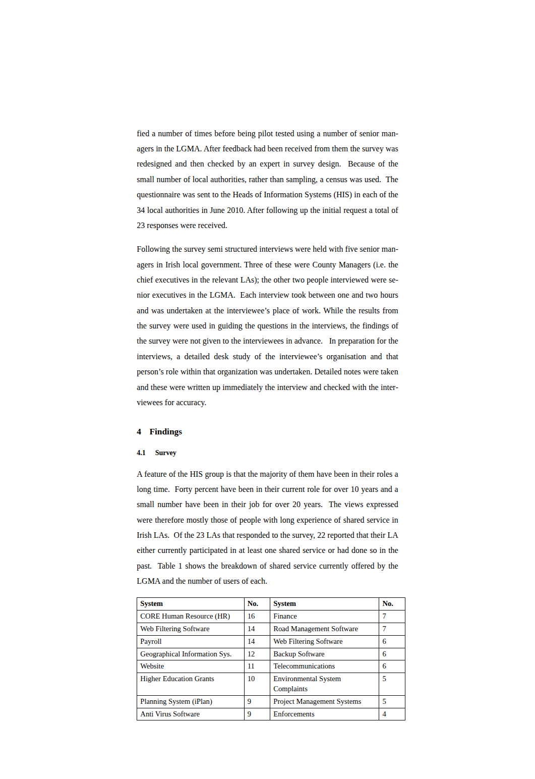fied a number of times before being pilot tested using a number of senior managers in the LGMA. After feedback had been received from them the survey was redesigned and then checked by an expert in survey design. Because of the small number of local authorities, rather than sampling, a census was used. The questionnaire was sent to the Heads of Information Systems (HIS) in each of the 34 local authorities in June 2010. After following up the initial request a total of 23 responses were received.
Following the survey semi structured interviews were held with five senior managers in Irish local government. Three of these were County Managers (i.e. the chief executives in the relevant LAs); the other two people interviewed were senior executives in the LGMA. Each interview took between one and two hours and was undertaken at the interviewee’s place of work. While the results from the survey were used in guiding the questions in the interviews, the findings of the survey were not given to the interviewees in advance. In preparation for the interviews, a detailed desk study of the interviewee’s organisation and that person’s role within that organization was undertaken. Detailed notes were taken and these were written up immediately the interview and checked with the interviewees for accuracy.
4 Findings
4.1 Survey
A feature of the HIS group is that the majority of them have been in their roles a long time. Forty percent have been in their current role for over 10 years and a small number have been in their job for over 20 years. The views expressed were therefore mostly those of people with long experience of shared service in Irish LAs. Of the 23 LAs that responded to the survey, 22 reported that their LA either currently participated in at least one shared service or had done so in the past. Table 1 shows the breakdown of shared service currently offered by the LGMA and the number of users of each.
| System | No. | System | No. |
| --- | --- | --- | --- |
| CORE Human Resource (HR) | 16 | Finance | 7 |
| Web Filtering Software | 14 | Road Management Software | 7 |
| Payroll | 14 | Web Filtering Software | 6 |
| Geographical Information Sys. | 12 | Backup Software | 6 |
| Website | 11 | Telecommunications | 6 |
| Higher Education Grants | 10 | Environmental System Complaints | 5 |
| Planning System (iPlan) | 9 | Project Management Systems | 5 |
| Anti Virus Software | 9 | Enforcements | 4 |